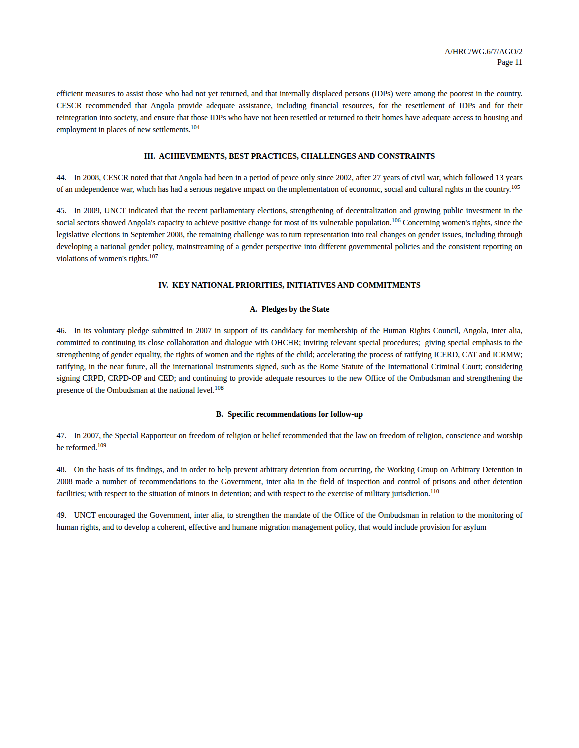A/HRC/WG.6/7/AGO/2
Page 11
efficient measures to assist those who had not yet returned, and that internally displaced persons (IDPs) were among the poorest in the country. CESCR recommended that Angola provide adequate assistance, including financial resources, for the resettlement of IDPs and for their reintegration into society, and ensure that those IDPs who have not been resettled or returned to their homes have adequate access to housing and employment in places of new settlements.104
III. ACHIEVEMENTS, BEST PRACTICES, CHALLENGES AND CONSTRAINTS
44. In 2008, CESCR noted that that Angola had been in a period of peace only since 2002, after 27 years of civil war, which followed 13 years of an independence war, which has had a serious negative impact on the implementation of economic, social and cultural rights in the country.105
45. In 2009, UNCT indicated that the recent parliamentary elections, strengthening of decentralization and growing public investment in the social sectors showed Angola's capacity to achieve positive change for most of its vulnerable population.106 Concerning women's rights, since the legislative elections in September 2008, the remaining challenge was to turn representation into real changes on gender issues, including through developing a national gender policy, mainstreaming of a gender perspective into different governmental policies and the consistent reporting on violations of women's rights.107
IV. KEY NATIONAL PRIORITIES, INITIATIVES AND COMMITMENTS
A. Pledges by the State
46. In its voluntary pledge submitted in 2007 in support of its candidacy for membership of the Human Rights Council, Angola, inter alia, committed to continuing its close collaboration and dialogue with OHCHR; inviting relevant special procedures; giving special emphasis to the strengthening of gender equality, the rights of women and the rights of the child; accelerating the process of ratifying ICERD, CAT and ICRMW; ratifying, in the near future, all the international instruments signed, such as the Rome Statute of the International Criminal Court; considering signing CRPD, CRPD-OP and CED; and continuing to provide adequate resources to the new Office of the Ombudsman and strengthening the presence of the Ombudsman at the national level.108
B. Specific recommendations for follow-up
47. In 2007, the Special Rapporteur on freedom of religion or belief recommended that the law on freedom of religion, conscience and worship be reformed.109
48. On the basis of its findings, and in order to help prevent arbitrary detention from occurring, the Working Group on Arbitrary Detention in 2008 made a number of recommendations to the Government, inter alia in the field of inspection and control of prisons and other detention facilities; with respect to the situation of minors in detention; and with respect to the exercise of military jurisdiction.110
49. UNCT encouraged the Government, inter alia, to strengthen the mandate of the Office of the Ombudsman in relation to the monitoring of human rights, and to develop a coherent, effective and humane migration management policy, that would include provision for asylum